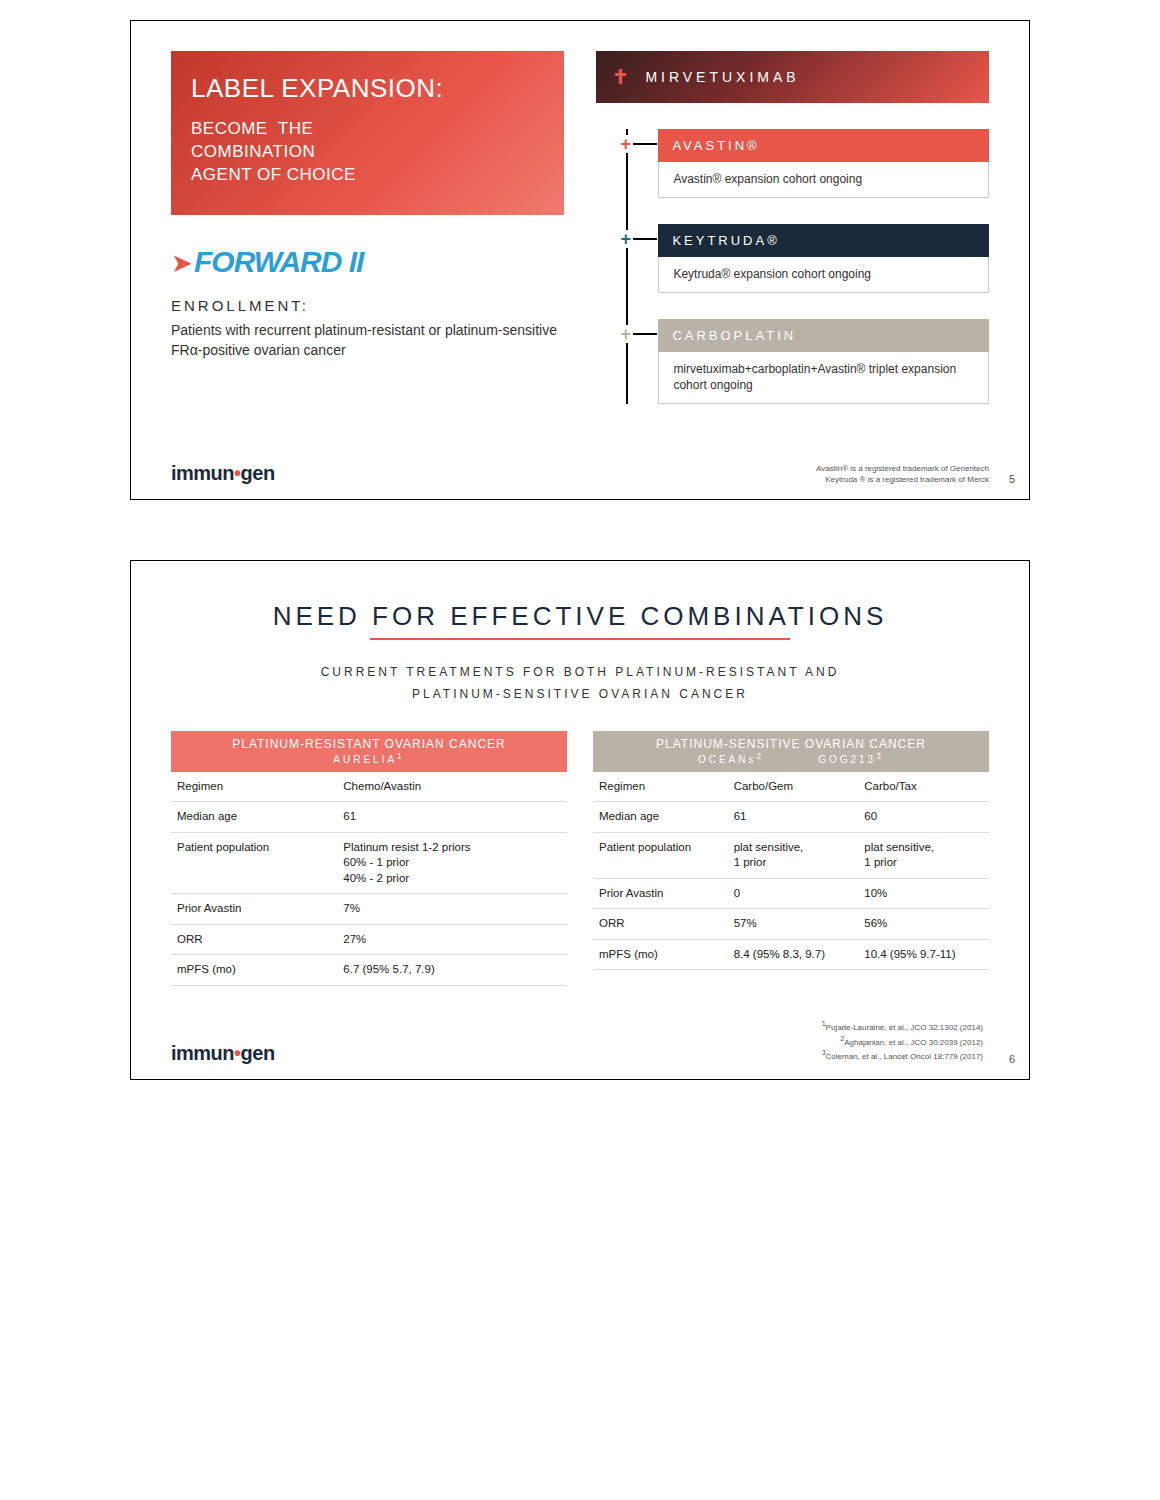LABEL EXPANSION:
BECOME THE
COMBINATION
AGENT OF CHOICE
➤FORWARD II
ENROLLMENT:
Patients with recurrent platinum-resistant or platinum-sensitive FRα-positive ovarian cancer
✝MIRVETUXIMAB
+
AVASTIN®
Avastin® expansion cohort ongoing
+
KEYTRUDA®
Keytruda® expansion cohort ongoing
+
CARBOPLATIN
mirvetuximab+carboplatin+Avastin® triplet expansion cohort ongoing
immun•gen
Avastin® is a registered trademark of Genentech
Keytruda ® is a registered trademark of Merck
5
NEED FOR EFFECTIVE COMBINATIONS
CURRENT TREATMENTS FOR BOTH PLATINUM-RESISTANT AND
PLATINUM-SENSITIVE OVARIAN CANCER
PLATINUM-RESISTANT OVARIAN CANCER AURELIA1
| Regimen | Chemo/Avastin |
| Median age | 61 |
| Patient population | Platinum resist 1-2 priors 60% - 1 prior 40% - 2 prior |
| Prior Avastin | 7% |
| ORR | 27% |
| mPFS (mo) | 6.7 (95% 5.7, 7.9) |
PLATINUM-SENSITIVE OVARIAN CANCER OCEANs2 GOG2133
| Regimen | Carbo/Gem | Carbo/Tax |
| Median age | 61 | 60 |
| Patient population | plat sensitive, 1 prior | plat sensitive, 1 prior |
| Prior Avastin | 0 | 10% |
| ORR | 57% | 56% |
| mPFS (mo) | 8.4 (95% 8.3, 9.7) | 10.4 (95% 9.7-11) |
immun•gen
1Pujade-Lauraine, et al., JCO 32:1302 (2014)
2Aghajanian, et al., JCO 30:2039 (2012)
3Coleman, et al., Lancet Oncol 18:779 (2017)
6